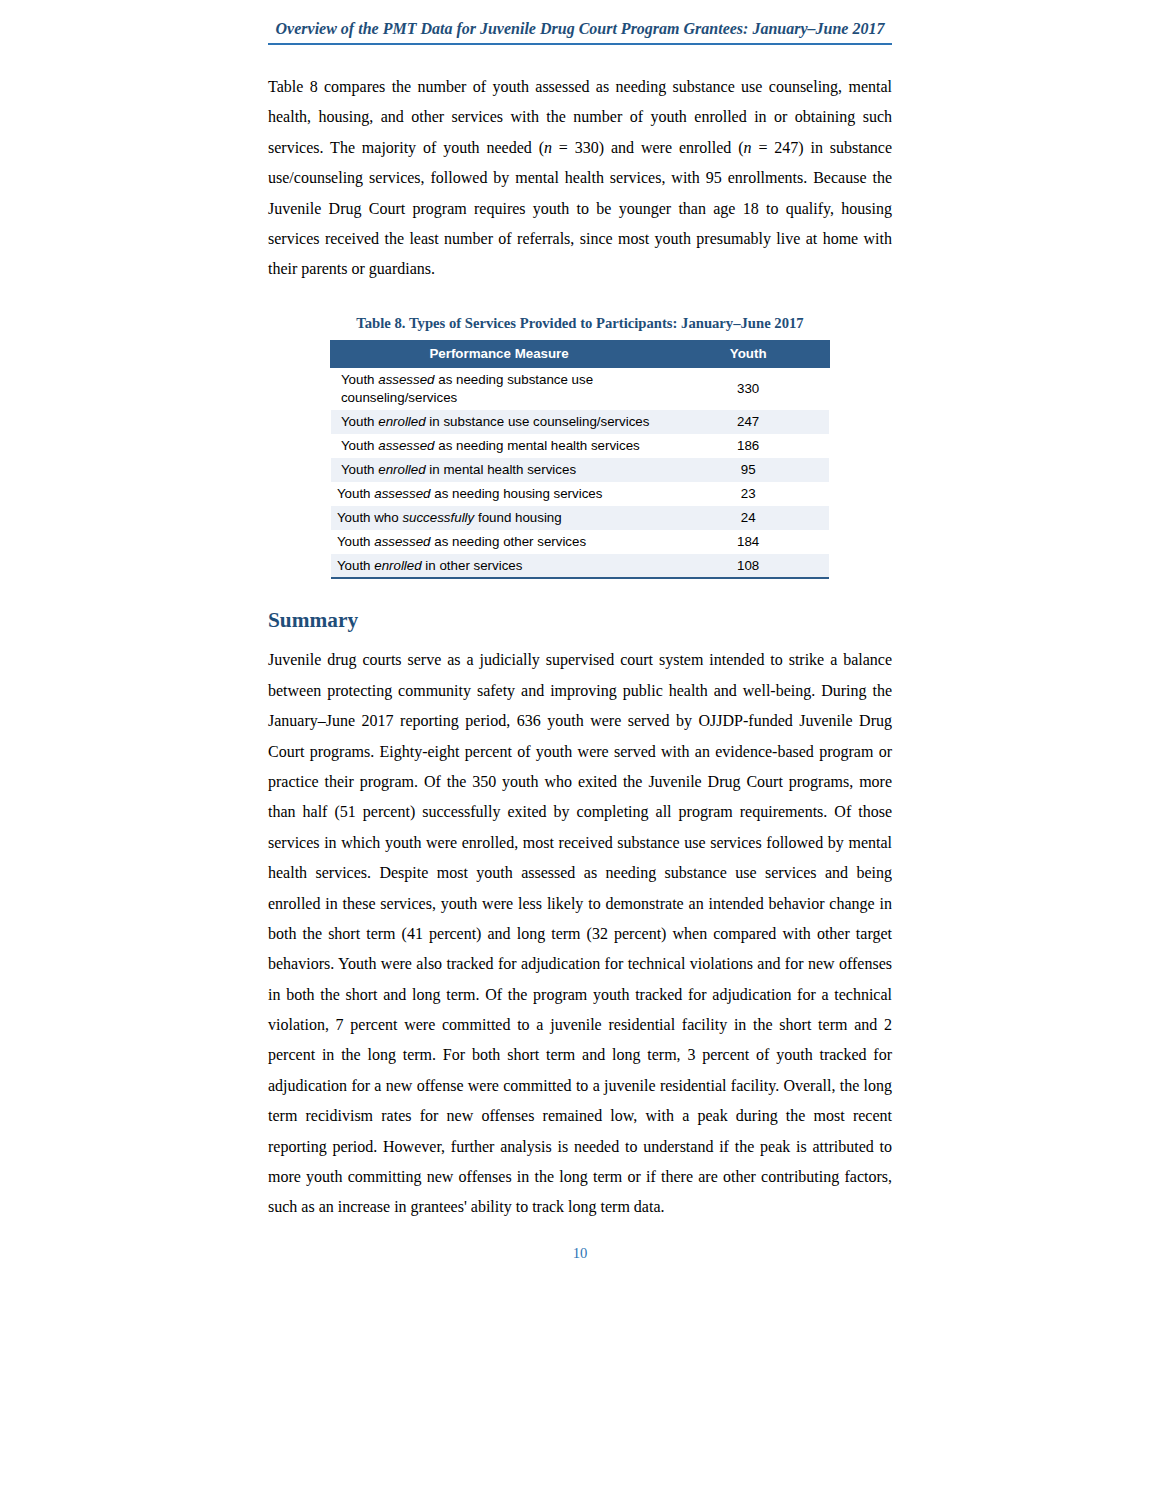Overview of the PMT Data for Juvenile Drug Court Program Grantees: January–June 2017
Table 8 compares the number of youth assessed as needing substance use counseling, mental health, housing, and other services with the number of youth enrolled in or obtaining such services. The majority of youth needed (n = 330) and were enrolled (n = 247) in substance use/counseling services, followed by mental health services, with 95 enrollments. Because the Juvenile Drug Court program requires youth to be younger than age 18 to qualify, housing services received the least number of referrals, since most youth presumably live at home with their parents or guardians.
Table 8. Types of Services Provided to Participants: January–June 2017
| Performance Measure | Youth |
| --- | --- |
| Youth assessed as needing substance use counseling/services | 330 |
| Youth enrolled in substance use counseling/services | 247 |
| Youth assessed as needing mental health services | 186 |
| Youth enrolled in mental health services | 95 |
| Youth assessed as needing housing services | 23 |
| Youth who successfully found housing | 24 |
| Youth assessed as needing other services | 184 |
| Youth enrolled in other services | 108 |
Summary
Juvenile drug courts serve as a judicially supervised court system intended to strike a balance between protecting community safety and improving public health and well-being. During the January–June 2017 reporting period, 636 youth were served by OJJDP-funded Juvenile Drug Court programs. Eighty-eight percent of youth were served with an evidence-based program or practice their program. Of the 350 youth who exited the Juvenile Drug Court programs, more than half (51 percent) successfully exited by completing all program requirements. Of those services in which youth were enrolled, most received substance use services followed by mental health services. Despite most youth assessed as needing substance use services and being enrolled in these services, youth were less likely to demonstrate an intended behavior change in both the short term (41 percent) and long term (32 percent) when compared with other target behaviors. Youth were also tracked for adjudication for technical violations and for new offenses in both the short and long term. Of the program youth tracked for adjudication for a technical violation, 7 percent were committed to a juvenile residential facility in the short term and 2 percent in the long term. For both short term and long term, 3 percent of youth tracked for adjudication for a new offense were committed to a juvenile residential facility. Overall, the long term recidivism rates for new offenses remained low, with a peak during the most recent reporting period. However, further analysis is needed to understand if the peak is attributed to more youth committing new offenses in the long term or if there are other contributing factors, such as an increase in grantees' ability to track long term data.
10